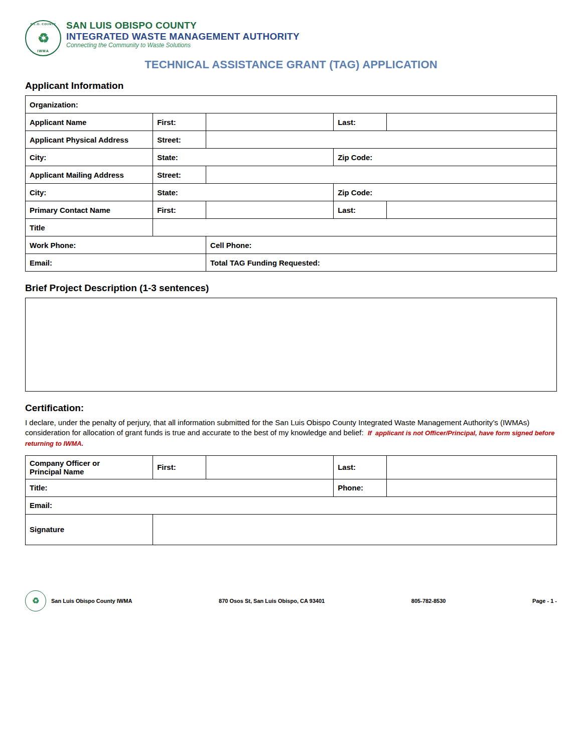S.L.O. COUNTY
♻
IWMA
SAN LUIS OBISPO COUNTY
INTEGRATED WASTE MANAGEMENT AUTHORITY
Connecting the Community to Waste Solutions
TECHNICAL ASSISTANCE GRANT (TAG) APPLICATION
Applicant Information
| Organization: |
| Applicant Name | First: | | Last: | |
| Applicant Physical Address | Street: | |
| City: | State: | Zip Code: |
| Applicant Mailing Address | Street: | |
| City: | State: | Zip Code: |
| Primary Contact Name | First: | | Last: | |
| Title | |
| Work Phone: | Cell Phone: |
| Email: | Total TAG Funding Requested: |
Brief Project Description (1-3 sentences)
Certification:
I declare, under the penalty of perjury, that all information submitted for the San Luis Obispo County Integrated Waste Management Authority’s (IWMAs) consideration for allocation of grant funds is true and accurate to the best of my knowledge and belief: If applicant is not Officer/Principal, have form signed before returning to IWMA.
| Company Officer or Principal Name | First: | | Last: | |
| Title: | Phone: | |
| Email: |
| Signature | |
♻
San Luis Obispo County IWMA 870 Osos St, San Luis Obispo, CA 93401 805-782-8530 Page - 1 -